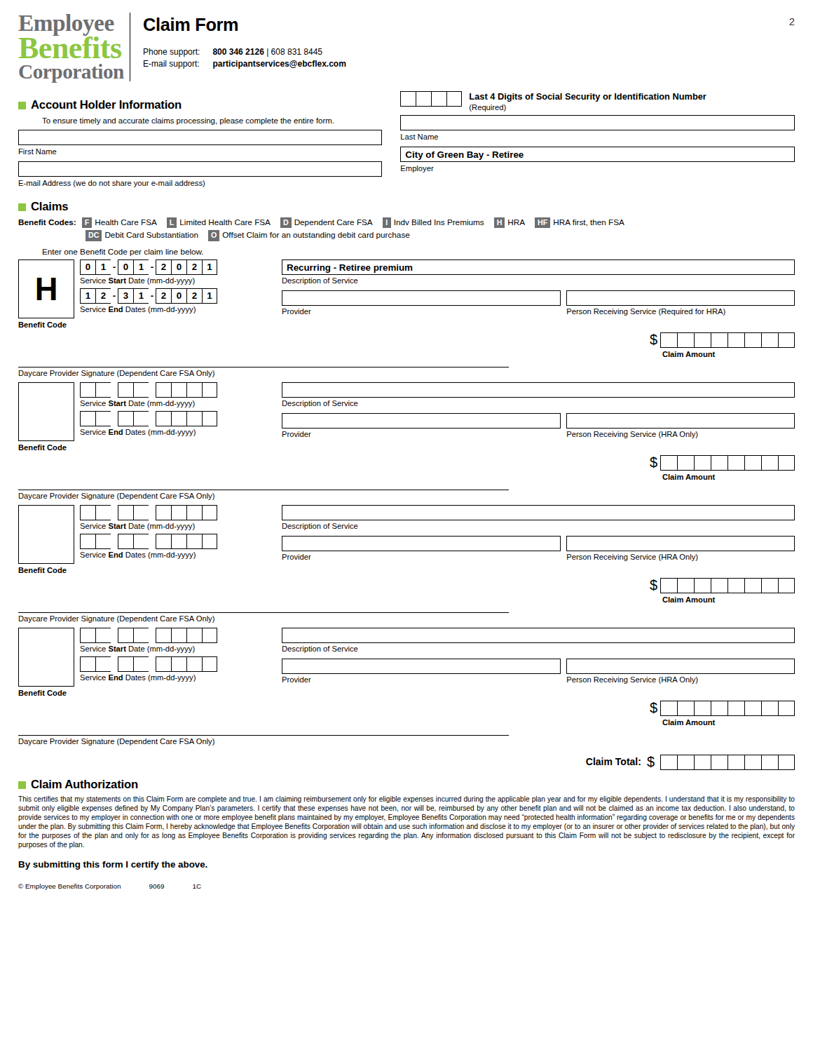2
Employee
Benefits
Corporation
Claim Form
| Phone support: | 800 346 2126 / 608 831 8445 |
| E-mail support: | participantservices@ebcflex.com |
Account Holder Information
To ensure timely and accurate claims processing, please complete the entire form.
First Name
E-mail Address (we do not share your e-mail address)
Last 4 Digits of Social Security or Identification Number
(Required)
Last Name
City of Green Bay - Retiree
Employer
Claims
Benefit Codes: FHealth Care FSA LLimited Health Care FSA DDependent Care FSA IIndv Billed Ins Premiums HHRA HFHRA first, then FSA
DCDebit Card Substantiation OOffset Claim for an outstanding debit card purchase
Enter one Benefit Code per claim line below.
H
Benefit Code
01-01-2021
Service Start Date (mm-dd-yyyy)
12-31-2021
Service End Dates (mm-dd-yyyy)
Recurring - Retiree premium
Description of Service
Provider
Person Receiving Service (Required for HRA)
$
Claim Amount
Daycare Provider Signature (Dependent Care FSA Only)
Benefit Code
Service Start Date (mm-dd-yyyy)
Service End Dates (mm-dd-yyyy)
Description of Service
Provider
Person Receiving Service (HRA Only)
$
Claim Amount
Daycare Provider Signature (Dependent Care FSA Only)
Benefit Code
Service Start Date (mm-dd-yyyy)
Service End Dates (mm-dd-yyyy)
Description of Service
Provider
Person Receiving Service (HRA Only)
$
Claim Amount
Daycare Provider Signature (Dependent Care FSA Only)
Benefit Code
Service Start Date (mm-dd-yyyy)
Service End Dates (mm-dd-yyyy)
Description of Service
Provider
Person Receiving Service (HRA Only)
$
Claim Amount
Daycare Provider Signature (Dependent Care FSA Only)
Claim Total: $
Claim Authorization
This certifies that my statements on this Claim Form are complete and true. I am claiming reimbursement only for eligible expenses incurred during the applicable plan year and for my eligible dependents. I understand that it is my responsibility to submit only eligible expenses defined by My Company Plan’s parameters. I certify that these expenses have not been, nor will be, reimbursed by any other benefit plan and will not be claimed as an income tax deduction. I also understand, to provide services to my employer in connection with one or more employee benefit plans maintained by my employer, Employee Benefits Corporation may need “protected health information” regarding coverage or benefits for me or my dependents under the plan. By submitting this Claim Form, I hereby acknowledge that Employee Benefits Corporation will obtain and use such information and disclose it to my employer (or to an insurer or other provider of services related to the plan), but only for the purposes of the plan and only for as long as Employee Benefits Corporation is providing services regarding the plan. Any information disclosed pursuant to this Claim Form will not be subject to redisclosure by the recipient, except for purposes of the plan.
By submitting this form I certify the above.
© Employee Benefits Corporation 9069 1C